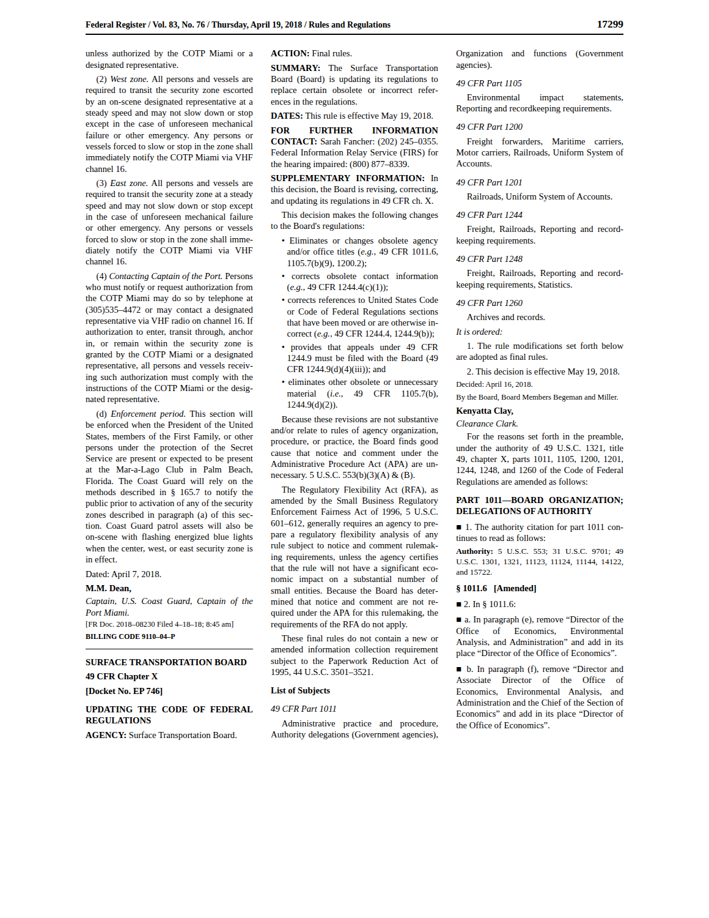Federal Register / Vol. 83, No. 76 / Thursday, April 19, 2018 / Rules and Regulations
17299
unless authorized by the COTP Miami or a designated representative.
(2) West zone. All persons and vessels are required to transit the security zone escorted by an on-scene designated representative at a steady speed and may not slow down or stop except in the case of unforeseen mechanical failure or other emergency. Any persons or vessels forced to slow or stop in the zone shall immediately notify the COTP Miami via VHF channel 16.
(3) East zone. All persons and vessels are required to transit the security zone at a steady speed and may not slow down or stop except in the case of unforeseen mechanical failure or other emergency. Any persons or vessels forced to slow or stop in the zone shall immediately notify the COTP Miami via VHF channel 16.
(4) Contacting Captain of the Port. Persons who must notify or request authorization from the COTP Miami may do so by telephone at (305)535–4472 or may contact a designated representative via VHF radio on channel 16. If authorization to enter, transit through, anchor in, or remain within the security zone is granted by the COTP Miami or a designated representative, all persons and vessels receiving such authorization must comply with the instructions of the COTP Miami or the designated representative.
(d) Enforcement period. This section will be enforced when the President of the United States, members of the First Family, or other persons under the protection of the Secret Service are present or expected to be present at the Mar-a-Lago Club in Palm Beach, Florida. The Coast Guard will rely on the methods described in § 165.7 to notify the public prior to activation of any of the security zones described in paragraph (a) of this section. Coast Guard patrol assets will also be on-scene with flashing energized blue lights when the center, west, or east security zone is in effect.
Dated: April 7, 2018.
M.M. Dean,
Captain, U.S. Coast Guard, Captain of the Port Miami.
[FR Doc. 2018–08230 Filed 4–18–18; 8:45 am]
BILLING CODE 9110–04–P
SURFACE TRANSPORTATION BOARD
49 CFR Chapter X
[Docket No. EP 746]
Updating the Code of Federal Regulations
AGENCY: Surface Transportation Board.
ACTION: Final rules.
SUMMARY: The Surface Transportation Board (Board) is updating its regulations to replace certain obsolete or incorrect references in the regulations.
DATES: This rule is effective May 19, 2018.
FOR FURTHER INFORMATION CONTACT: Sarah Fancher: (202) 245–0355. Federal Information Relay Service (FIRS) for the hearing impaired: (800) 877–8339.
SUPPLEMENTARY INFORMATION: In this decision, the Board is revising, correcting, and updating its regulations in 49 CFR ch. X.
This decision makes the following changes to the Board's regulations:
Eliminates or changes obsolete agency and/or office titles (e.g., 49 CFR 1011.6, 1105.7(b)(9), 1200.2);
corrects obsolete contact information (e.g., 49 CFR 1244.4(c)(1));
corrects references to United States Code or Code of Federal Regulations sections that have been moved or are otherwise incorrect (e.g., 49 CFR 1244.4, 1244.9(b));
provides that appeals under 49 CFR 1244.9 must be filed with the Board (49 CFR 1244.9(d)(4)(iii)); and
eliminates other obsolete or unnecessary material (i.e., 49 CFR 1105.7(b), 1244.9(d)(2)).
Because these revisions are not substantive and/or relate to rules of agency organization, procedure, or practice, the Board finds good cause that notice and comment under the Administrative Procedure Act (APA) are unnecessary. 5 U.S.C. 553(b)(3)(A) & (B).
The Regulatory Flexibility Act (RFA), as amended by the Small Business Regulatory Enforcement Fairness Act of 1996, 5 U.S.C. 601–612, generally requires an agency to prepare a regulatory flexibility analysis of any rule subject to notice and comment rulemaking requirements, unless the agency certifies that the rule will not have a significant economic impact on a substantial number of small entities. Because the Board has determined that notice and comment are not required under the APA for this rulemaking, the requirements of the RFA do not apply.
These final rules do not contain a new or amended information collection requirement subject to the Paperwork Reduction Act of 1995, 44 U.S.C. 3501–3521.
List of Subjects
49 CFR Part 1011
Administrative practice and procedure, Authority delegations (Government agencies), Organization and functions (Government agencies).
49 CFR Part 1105
Environmental impact statements, Reporting and recordkeeping requirements.
49 CFR Part 1200
Freight forwarders, Maritime carriers, Motor carriers, Railroads, Uniform System of Accounts.
49 CFR Part 1201
Railroads, Uniform System of Accounts.
49 CFR Part 1244
Freight, Railroads, Reporting and recordkeeping requirements.
49 CFR Part 1248
Freight, Railroads, Reporting and recordkeeping requirements, Statistics.
49 CFR Part 1260
Archives and records.
It is ordered:
1. The rule modifications set forth below are adopted as final rules.
2. This decision is effective May 19, 2018.
Decided: April 16, 2018.
By the Board, Board Members Begeman and Miller.
Kenyatta Clay,
Clearance Clark.
For the reasons set forth in the preamble, under the authority of 49 U.S.C. 1321, title 49, chapter X, parts 1011, 1105, 1200, 1201, 1244, 1248, and 1260 of the Code of Federal Regulations are amended as follows:
PART 1011—BOARD ORGANIZATION; DELEGATIONS OF AUTHORITY
1. The authority citation for part 1011 continues to read as follows:
Authority: 5 U.S.C. 553; 31 U.S.C. 9701; 49 U.S.C. 1301, 1321, 11123, 11124, 11144, 14122, and 15722.
§ 1011.6 [Amended]
2. In § 1011.6:
a. In paragraph (e), remove “Director of the Office of Economics, Environmental Analysis, and Administration” and add in its place “Director of the Office of Economics”.
b. In paragraph (f), remove “Director and Associate Director of the Office of Economics, Environmental Analysis, and Administration and the Chief of the Section of Economics” and add in its place “Director of the Office of Economics”.